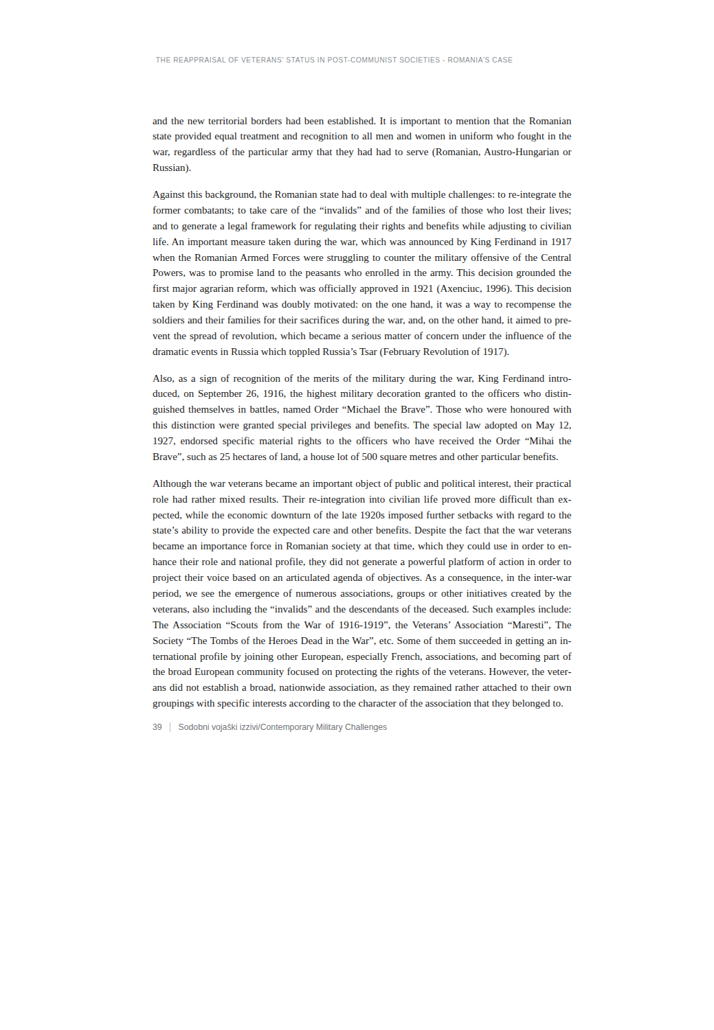The Reappraisal of Veterans' Status in Post-Communist Societies - Romania's Case
and the new territorial borders had been established. It is important to mention that the Romanian state provided equal treatment and recognition to all men and women in uniform who fought in the war, regardless of the particular army that they had had to serve (Romanian, Austro-Hungarian or Russian).
Against this background, the Romanian state had to deal with multiple challenges: to re-integrate the former combatants; to take care of the “invalids” and of the families of those who lost their lives; and to generate a legal framework for regulating their rights and benefits while adjusting to civilian life. An important measure taken during the war, which was announced by King Ferdinand in 1917 when the Romanian Armed Forces were struggling to counter the military offensive of the Central Powers, was to promise land to the peasants who enrolled in the army. This decision grounded the first major agrarian reform, which was officially approved in 1921 (Axenciuc, 1996). This decision taken by King Ferdinand was doubly motivated: on the one hand, it was a way to recompense the soldiers and their families for their sacrifices during the war, and, on the other hand, it aimed to prevent the spread of revolution, which became a serious matter of concern under the influence of the dramatic events in Russia which toppled Russia’s Tsar (February Revolution of 1917).
Also, as a sign of recognition of the merits of the military during the war, King Ferdinand introduced, on September 26, 1916, the highest military decoration granted to the officers who distinguished themselves in battles, named Order “Michael the Brave”. Those who were honoured with this distinction were granted special privileges and benefits. The special law adopted on May 12, 1927, endorsed specific material rights to the officers who have received the Order “Mihai the Brave”, such as 25 hectares of land, a house lot of 500 square metres and other particular benefits.
Although the war veterans became an important object of public and political interest, their practical role had rather mixed results. Their re-integration into civilian life proved more difficult than expected, while the economic downturn of the late 1920s imposed further setbacks with regard to the state’s ability to provide the expected care and other benefits. Despite the fact that the war veterans became an importance force in Romanian society at that time, which they could use in order to enhance their role and national profile, they did not generate a powerful platform of action in order to project their voice based on an articulated agenda of objectives. As a consequence, in the inter-war period, we see the emergence of numerous associations, groups or other initiatives created by the veterans, also including the “invalids” and the descendants of the deceased. Such examples include: The Association “Scouts from the War of 1916-1919”, the Veterans’ Association “Maresti”, The Society “The Tombs of the Heroes Dead in the War”, etc. Some of them succeeded in getting an international profile by joining other European, especially French, associations, and becoming part of the broad European community focused on protecting the rights of the veterans. However, the veterans did not establish a broad, nationwide association, as they remained rather attached to their own groupings with specific interests according to the character of the association that they belonged to.
39 Sodobni vojaški izzivi/Contemporary Military Challenges